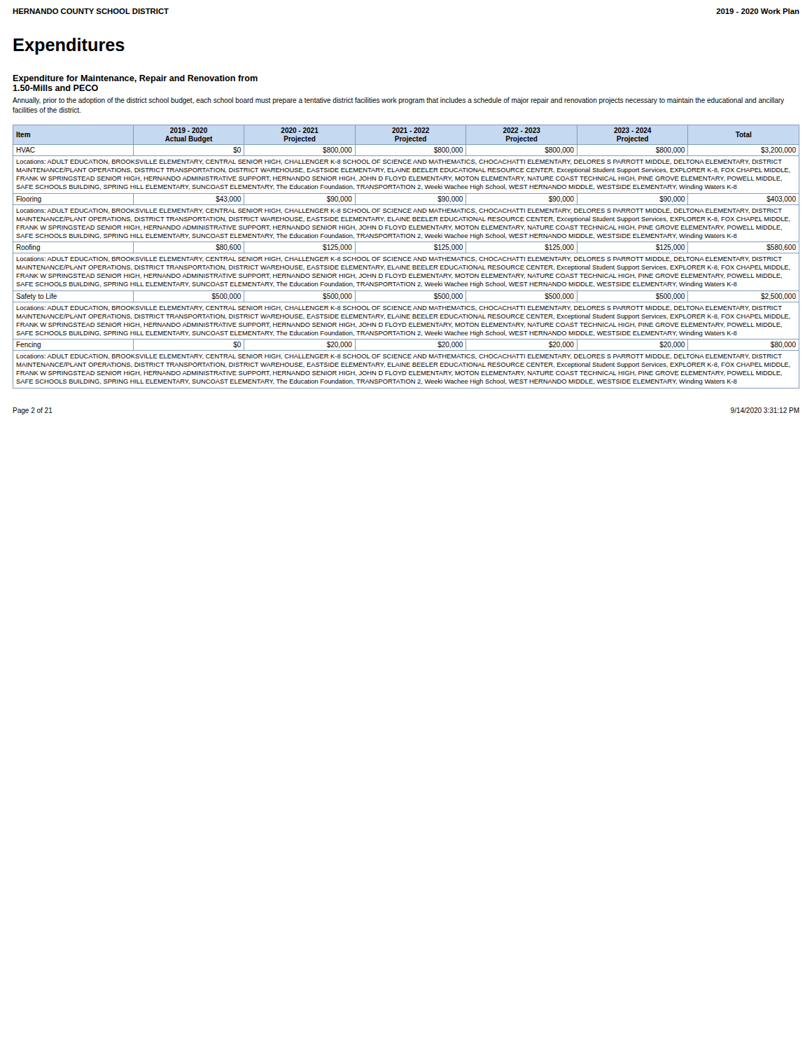HERNANDO COUNTY SCHOOL DISTRICT 2019 - 2020 Work Plan
Expenditures
Expenditure for Maintenance, Repair and Renovation from
1.50-Mills and PECO
Annually, prior to the adoption of the district school budget, each school board must prepare a tentative district facilities work program that includes a schedule of major repair and renovation projects necessary to maintain the educational and ancillary facilities of the district.
| Item | 2019 - 2020 Actual Budget | 2020 - 2021 Projected | 2021 - 2022 Projected | 2022 - 2023 Projected | 2023 - 2024 Projected | Total |
| --- | --- | --- | --- | --- | --- | --- |
| HVAC | $0 | $800,000 | $800,000 | $800,000 | $800,000 | $3,200,000 |
| Locations: ADULT EDUCATION, BROOKSVILLE ELEMENTARY, CENTRAL SENIOR HIGH, CHALLENGER K-8 SCHOOL OF SCIENCE AND MATHEMATICS, CHOCACHATTI ELEMENTARY, DELORES S PARROTT MIDDLE, DELTONA ELEMENTARY, DISTRICT MAINTENANCE/PLANT OPERATIONS, DISTRICT TRANSPORTATION, DISTRICT WAREHOUSE, EASTSIDE ELEMENTARY, ELAINE BEELER EDUCATIONAL RESOURCE CENTER, Exceptional Student Support Services, EXPLORER K-8, FOX CHAPEL MIDDLE, FRANK W SPRINGSTEAD SENIOR HIGH, HERNANDO ADMINISTRATIVE SUPPORT, HERNANDO SENIOR HIGH, JOHN D FLOYD ELEMENTARY, MOTON ELEMENTARY, NATURE COAST TECHNICAL HIGH, PINE GROVE ELEMENTARY, POWELL MIDDLE, SAFE SCHOOLS BUILDING, SPRING HILL ELEMENTARY, SUNCOAST ELEMENTARY, The Education Foundation, TRANSPORTATION 2, Weeki Wachee High School, WEST HERNANDO MIDDLE, WESTSIDE ELEMENTARY, Winding Waters K-8 |
| Flooring | $43,000 | $90,000 | $90,000 | $90,000 | $90,000 | $403,000 |
| Locations: ADULT EDUCATION, BROOKSVILLE ELEMENTARY, CENTRAL SENIOR HIGH, CHALLENGER K-8 SCHOOL OF SCIENCE AND MATHEMATICS, CHOCACHATTI ELEMENTARY, DELORES S PARROTT MIDDLE, DELTONA ELEMENTARY, DISTRICT MAINTENANCE/PLANT OPERATIONS, DISTRICT TRANSPORTATION, DISTRICT WAREHOUSE, EASTSIDE ELEMENTARY, ELAINE BEELER EDUCATIONAL RESOURCE CENTER, Exceptional Student Support Services, EXPLORER K-8, FOX CHAPEL MIDDLE, FRANK W SPRINGSTEAD SENIOR HIGH, HERNANDO ADMINISTRATIVE SUPPORT, HERNANDO SENIOR HIGH, JOHN D FLOYD ELEMENTARY, MOTON ELEMENTARY, NATURE COAST TECHNICAL HIGH, PINE GROVE ELEMENTARY, POWELL MIDDLE, SAFE SCHOOLS BUILDING, SPRING HILL ELEMENTARY, SUNCOAST ELEMENTARY, The Education Foundation, TRANSPORTATION 2, Weeki Wachee High School, WEST HERNANDO MIDDLE, WESTSIDE ELEMENTARY, Winding Waters K-8 |
| Roofing | $80,600 | $125,000 | $125,000 | $125,000 | $125,000 | $580,600 |
| Locations: ADULT EDUCATION, BROOKSVILLE ELEMENTARY, CENTRAL SENIOR HIGH, CHALLENGER K-8 SCHOOL OF SCIENCE AND MATHEMATICS, CHOCACHATTI ELEMENTARY, DELORES S PARROTT MIDDLE, DELTONA ELEMENTARY, DISTRICT MAINTENANCE/PLANT OPERATIONS, DISTRICT TRANSPORTATION, DISTRICT WAREHOUSE, EASTSIDE ELEMENTARY, ELAINE BEELER EDUCATIONAL RESOURCE CENTER, Exceptional Student Support Services, EXPLORER K-8, FOX CHAPEL MIDDLE, FRANK W SPRINGSTEAD SENIOR HIGH, HERNANDO ADMINISTRATIVE SUPPORT, HERNANDO SENIOR HIGH, JOHN D FLOYD ELEMENTARY, MOTON ELEMENTARY, NATURE COAST TECHNICAL HIGH, PINE GROVE ELEMENTARY, POWELL MIDDLE, SAFE SCHOOLS BUILDING, SPRING HILL ELEMENTARY, SUNCOAST ELEMENTARY, The Education Foundation, TRANSPORTATION 2, Weeki Wachee High School, WEST HERNANDO MIDDLE, WESTSIDE ELEMENTARY, Winding Waters K-8 |
| Safety to Life | $500,000 | $500,000 | $500,000 | $500,000 | $500,000 | $2,500,000 |
| Locations: ADULT EDUCATION, BROOKSVILLE ELEMENTARY, CENTRAL SENIOR HIGH, CHALLENGER K-8 SCHOOL OF SCIENCE AND MATHEMATICS, CHOCACHATTI ELEMENTARY, DELORES S PARROTT MIDDLE, DELTONA ELEMENTARY, DISTRICT MAINTENANCE/PLANT OPERATIONS, DISTRICT TRANSPORTATION, DISTRICT WAREHOUSE, EASTSIDE ELEMENTARY, ELAINE BEELER EDUCATIONAL RESOURCE CENTER, Exceptional Student Support Services, EXPLORER K-8, FOX CHAPEL MIDDLE, FRANK W SPRINGSTEAD SENIOR HIGH, HERNANDO ADMINISTRATIVE SUPPORT, HERNANDO SENIOR HIGH, JOHN D FLOYD ELEMENTARY, MOTON ELEMENTARY, NATURE COAST TECHNICAL HIGH, PINE GROVE ELEMENTARY, POWELL MIDDLE, SAFE SCHOOLS BUILDING, SPRING HILL ELEMENTARY, SUNCOAST ELEMENTARY, The Education Foundation, TRANSPORTATION 2, Weeki Wachee High School, WEST HERNANDO MIDDLE, WESTSIDE ELEMENTARY, Winding Waters K-8 |
| Fencing | $0 | $20,000 | $20,000 | $20,000 | $20,000 | $80,000 |
| Locations: ADULT EDUCATION, BROOKSVILLE ELEMENTARY, CENTRAL SENIOR HIGH, CHALLENGER K-8 SCHOOL OF SCIENCE AND MATHEMATICS, CHOCACHATTI ELEMENTARY, DELORES S PARROTT MIDDLE, DELTONA ELEMENTARY, DISTRICT MAINTENANCE/PLANT OPERATIONS, DISTRICT TRANSPORTATION, DISTRICT WAREHOUSE, EASTSIDE ELEMENTARY, ELAINE BEELER EDUCATIONAL RESOURCE CENTER, Exceptional Student Support Services, EXPLORER K-8, FOX CHAPEL MIDDLE, FRANK W SPRINGSTEAD SENIOR HIGH, HERNANDO ADMINISTRATIVE SUPPORT, HERNANDO SENIOR HIGH, JOHN D FLOYD ELEMENTARY, MOTON ELEMENTARY, NATURE COAST TECHNICAL HIGH, PINE GROVE ELEMENTARY, POWELL MIDDLE, SAFE SCHOOLS BUILDING, SPRING HILL ELEMENTARY, SUNCOAST ELEMENTARY, The Education Foundation, TRANSPORTATION 2, Weeki Wachee High School, WEST HERNANDO MIDDLE, WESTSIDE ELEMENTARY, Winding Waters K-8 |
Page 2 of 21 9/14/2020 3:31:12 PM